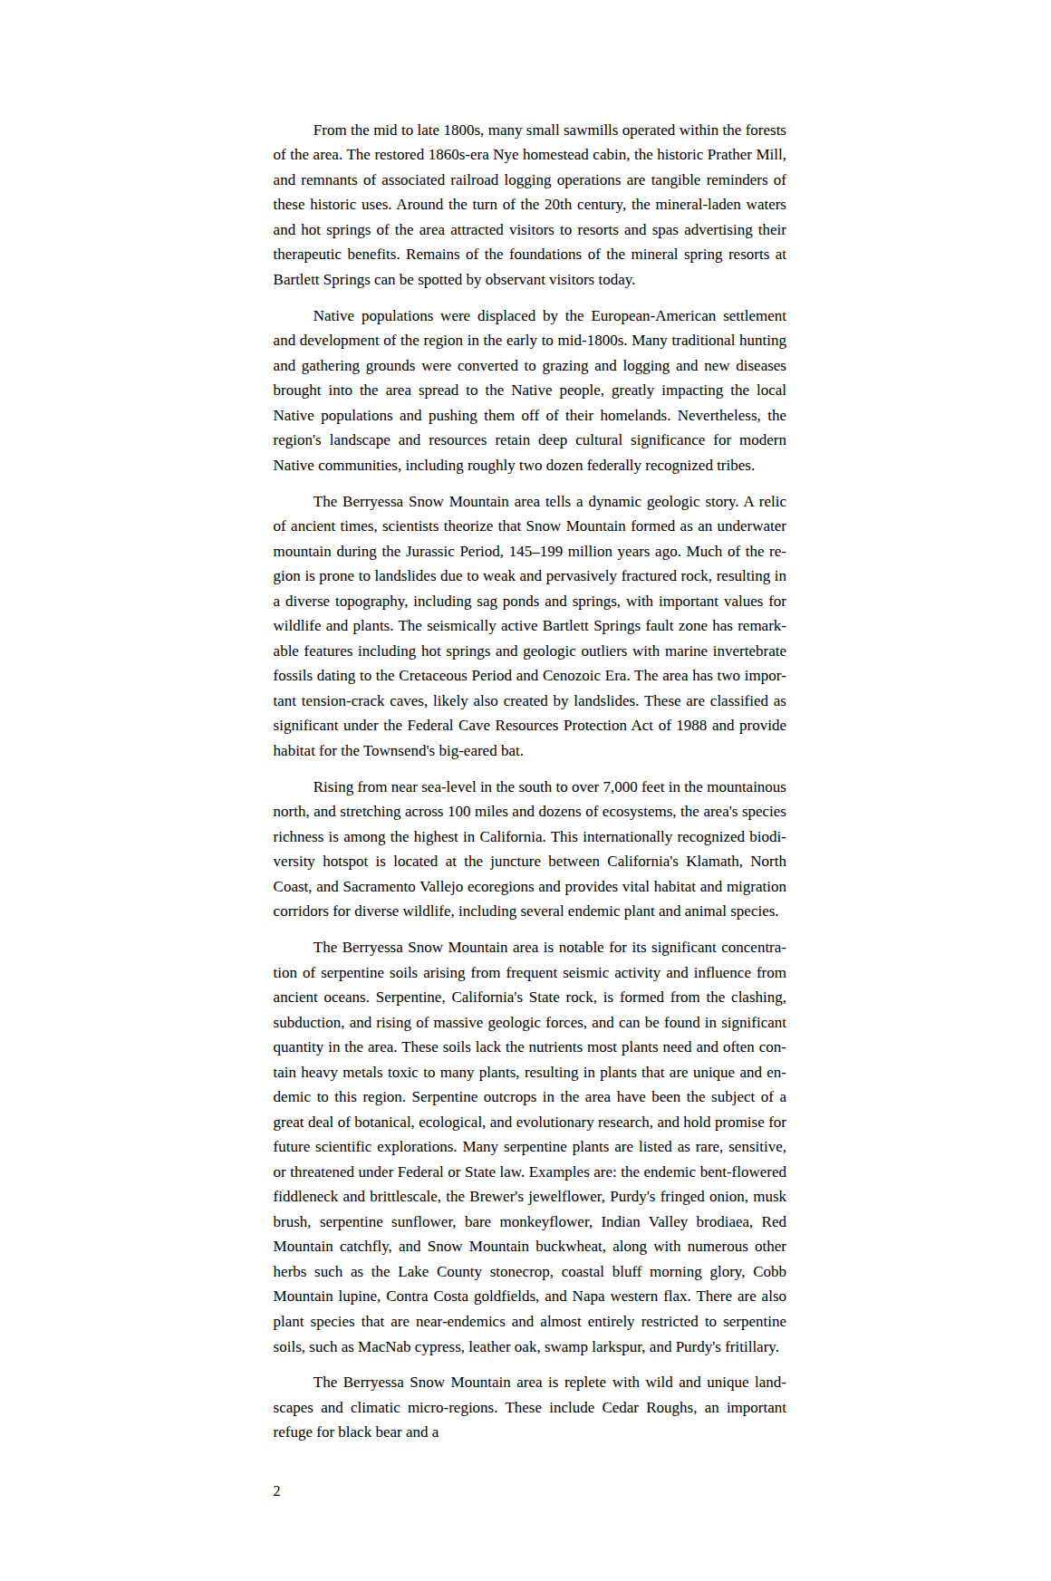From the mid to late 1800s, many small sawmills operated within the forests of the area. The restored 1860s-era Nye homestead cabin, the historic Prather Mill, and remnants of associated railroad logging operations are tangible reminders of these historic uses. Around the turn of the 20th century, the mineral-laden waters and hot springs of the area attracted visitors to resorts and spas advertising their therapeutic benefits. Remains of the foundations of the mineral spring resorts at Bartlett Springs can be spotted by observant visitors today.
Native populations were displaced by the European-American settlement and development of the region in the early to mid-1800s. Many traditional hunting and gathering grounds were converted to grazing and logging and new diseases brought into the area spread to the Native people, greatly impacting the local Native populations and pushing them off of their homelands. Nevertheless, the region's landscape and resources retain deep cultural significance for modern Native communities, including roughly two dozen federally recognized tribes.
The Berryessa Snow Mountain area tells a dynamic geologic story. A relic of ancient times, scientists theorize that Snow Mountain formed as an underwater mountain during the Jurassic Period, 145–199 million years ago. Much of the region is prone to landslides due to weak and pervasively fractured rock, resulting in a diverse topography, including sag ponds and springs, with important values for wildlife and plants. The seismically active Bartlett Springs fault zone has remarkable features including hot springs and geologic outliers with marine invertebrate fossils dating to the Cretaceous Period and Cenozoic Era. The area has two important tension-crack caves, likely also created by landslides. These are classified as significant under the Federal Cave Resources Protection Act of 1988 and provide habitat for the Townsend's big-eared bat.
Rising from near sea-level in the south to over 7,000 feet in the mountainous north, and stretching across 100 miles and dozens of ecosystems, the area's species richness is among the highest in California. This internationally recognized biodiversity hotspot is located at the juncture between California's Klamath, North Coast, and Sacramento Vallejo ecoregions and provides vital habitat and migration corridors for diverse wildlife, including several endemic plant and animal species.
The Berryessa Snow Mountain area is notable for its significant concentration of serpentine soils arising from frequent seismic activity and influence from ancient oceans. Serpentine, California's State rock, is formed from the clashing, subduction, and rising of massive geologic forces, and can be found in significant quantity in the area. These soils lack the nutrients most plants need and often contain heavy metals toxic to many plants, resulting in plants that are unique and endemic to this region. Serpentine outcrops in the area have been the subject of a great deal of botanical, ecological, and evolutionary research, and hold promise for future scientific explorations. Many serpentine plants are listed as rare, sensitive, or threatened under Federal or State law. Examples are: the endemic bent-flowered fiddleneck and brittlescale, the Brewer's jewelflower, Purdy's fringed onion, musk brush, serpentine sunflower, bare monkeyflower, Indian Valley brodiaea, Red Mountain catchfly, and Snow Mountain buckwheat, along with numerous other herbs such as the Lake County stonecrop, coastal bluff morning glory, Cobb Mountain lupine, Contra Costa goldfields, and Napa western flax. There are also plant species that are near-endemics and almost entirely restricted to serpentine soils, such as MacNab cypress, leather oak, swamp larkspur, and Purdy's fritillary.
The Berryessa Snow Mountain area is replete with wild and unique landscapes and climatic micro-regions. These include Cedar Roughs, an important refuge for black bear and a
2